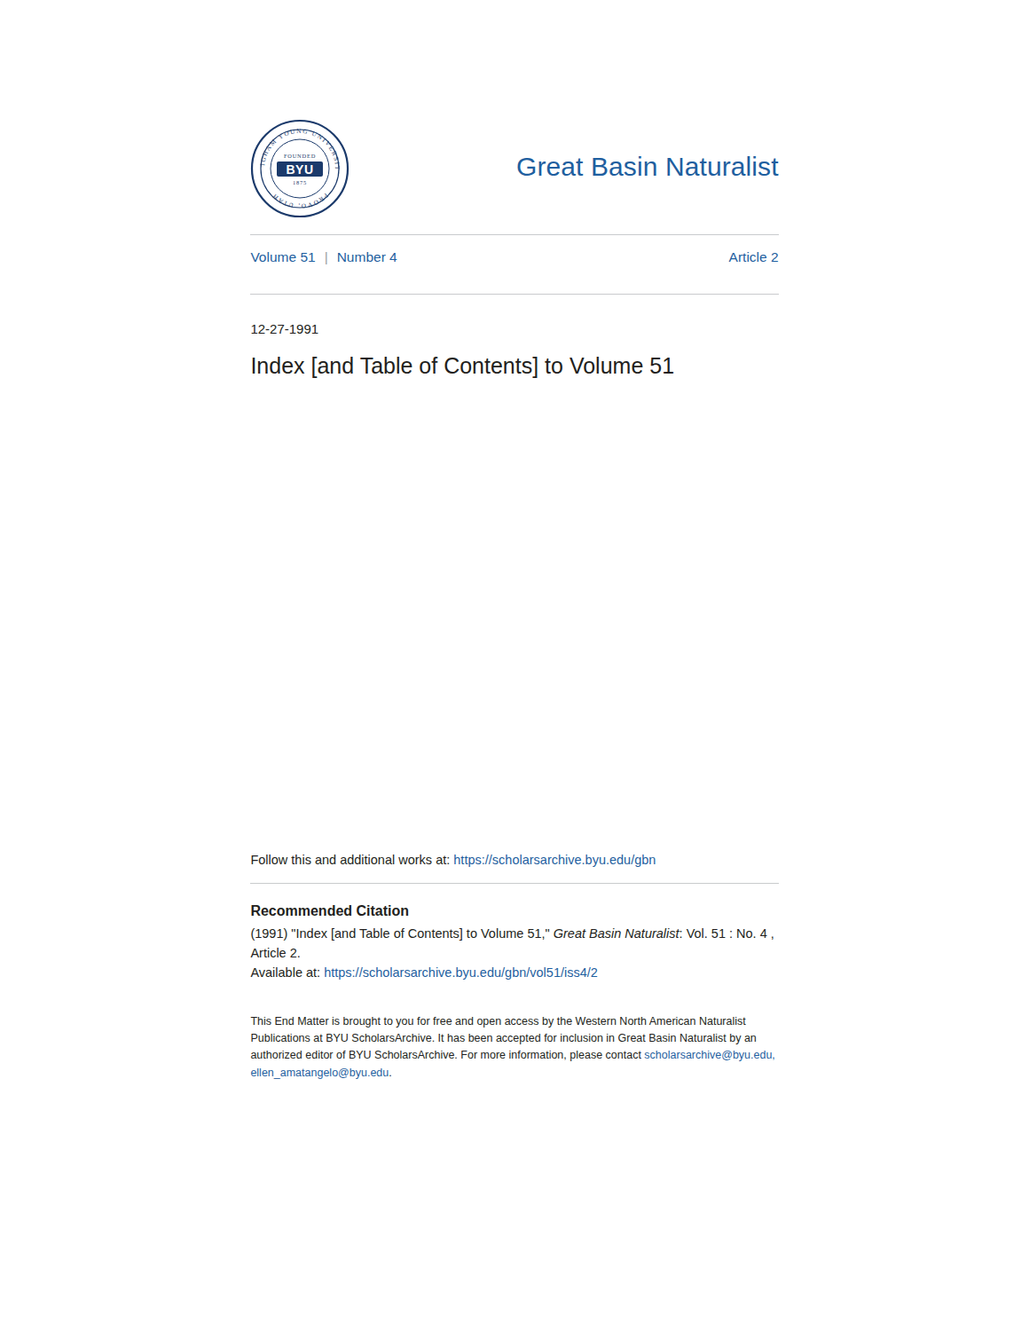BRIGHAM YOUNG UNIVERSITY PROVO, UTAH FOUNDED BYU 1875
Great Basin Naturalist
Volume 51|Number 4
Article 2
12-27-1991
Index [and Table of Contents] to Volume 51
Follow this and additional works at: https://scholarsarchive.byu.edu/gbn
Recommended Citation
(1991) "Index [and Table of Contents] to Volume 51," Great Basin Naturalist: Vol. 51 : No. 4 , Article 2.
Available at: https://scholarsarchive.byu.edu/gbn/vol51/iss4/2
This End Matter is brought to you for free and open access by the Western North American Naturalist Publications at BYU ScholarsArchive. It has been accepted for inclusion in Great Basin Naturalist by an authorized editor of BYU ScholarsArchive. For more information, please contact scholarsarchive@byu.edu, ellen_amatangelo@byu.edu.